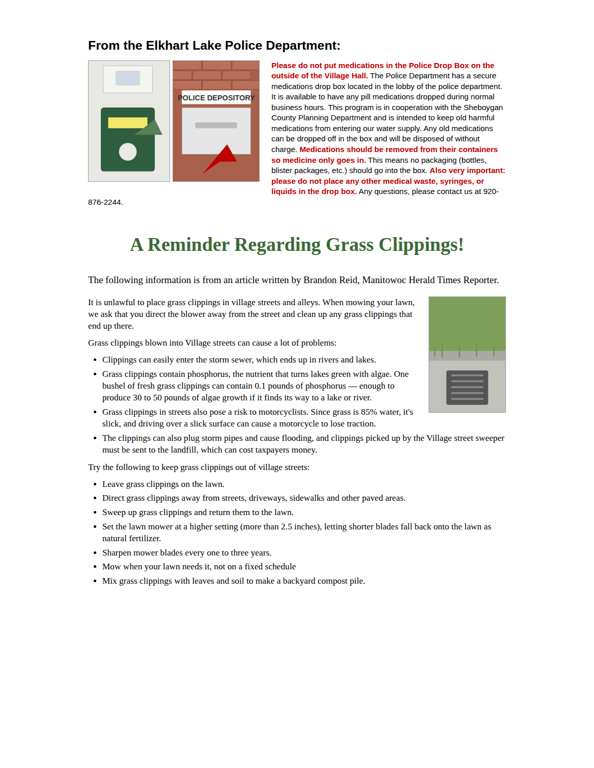From the Elkhart Lake Police Department:
Please do not put medications in the Police Drop Box on the outside of the Village Hall. The Police Department has a secure medications drop box located in the lobby of the police department. It is available to have any pill medications dropped during normal business hours. This program is in cooperation with the Sheboygan County Planning Department and is intended to keep old harmful medications from entering our water supply. Any old medications can be dropped off in the box and will be disposed of without charge. Medications should be removed from their containers so medicine only goes in. This means no packaging (bottles, blister packages, etc.) should go into the box. Also very important: please do not place any other medical waste, syringes, or liquids in the drop box. Any questions, please contact us at 920-876-2244.
A Reminder Regarding Grass Clippings!
The following information is from an article written by Brandon Reid, Manitowoc Herald Times Reporter.
It is unlawful to place grass clippings in village streets and alleys. When mowing your lawn, we ask that you direct the blower away from the street and clean up any grass clippings that end up there.
Grass clippings blown into Village streets can cause a lot of problems:
Clippings can easily enter the storm sewer, which ends up in rivers and lakes.
Grass clippings contain phosphorus, the nutrient that turns lakes green with algae. One bushel of fresh grass clippings can contain 0.1 pounds of phosphorus — enough to produce 30 to 50 pounds of algae growth if it finds its way to a lake or river.
Grass clippings in streets also pose a risk to motorcyclists. Since grass is 85% water, it's slick, and driving over a slick surface can cause a motorcycle to lose traction.
The clippings can also plug storm pipes and cause flooding, and clippings picked up by the Village street sweeper must be sent to the landfill, which can cost taxpayers money.
Try the following to keep grass clippings out of village streets:
Leave grass clippings on the lawn.
Direct grass clippings away from streets, driveways, sidewalks and other paved areas.
Sweep up grass clippings and return them to the lawn.
Set the lawn mower at a higher setting (more than 2.5 inches), letting shorter blades fall back onto the lawn as natural fertilizer.
Sharpen mower blades every one to three years.
Mow when your lawn needs it, not on a fixed schedule
Mix grass clippings with leaves and soil to make a backyard compost pile.